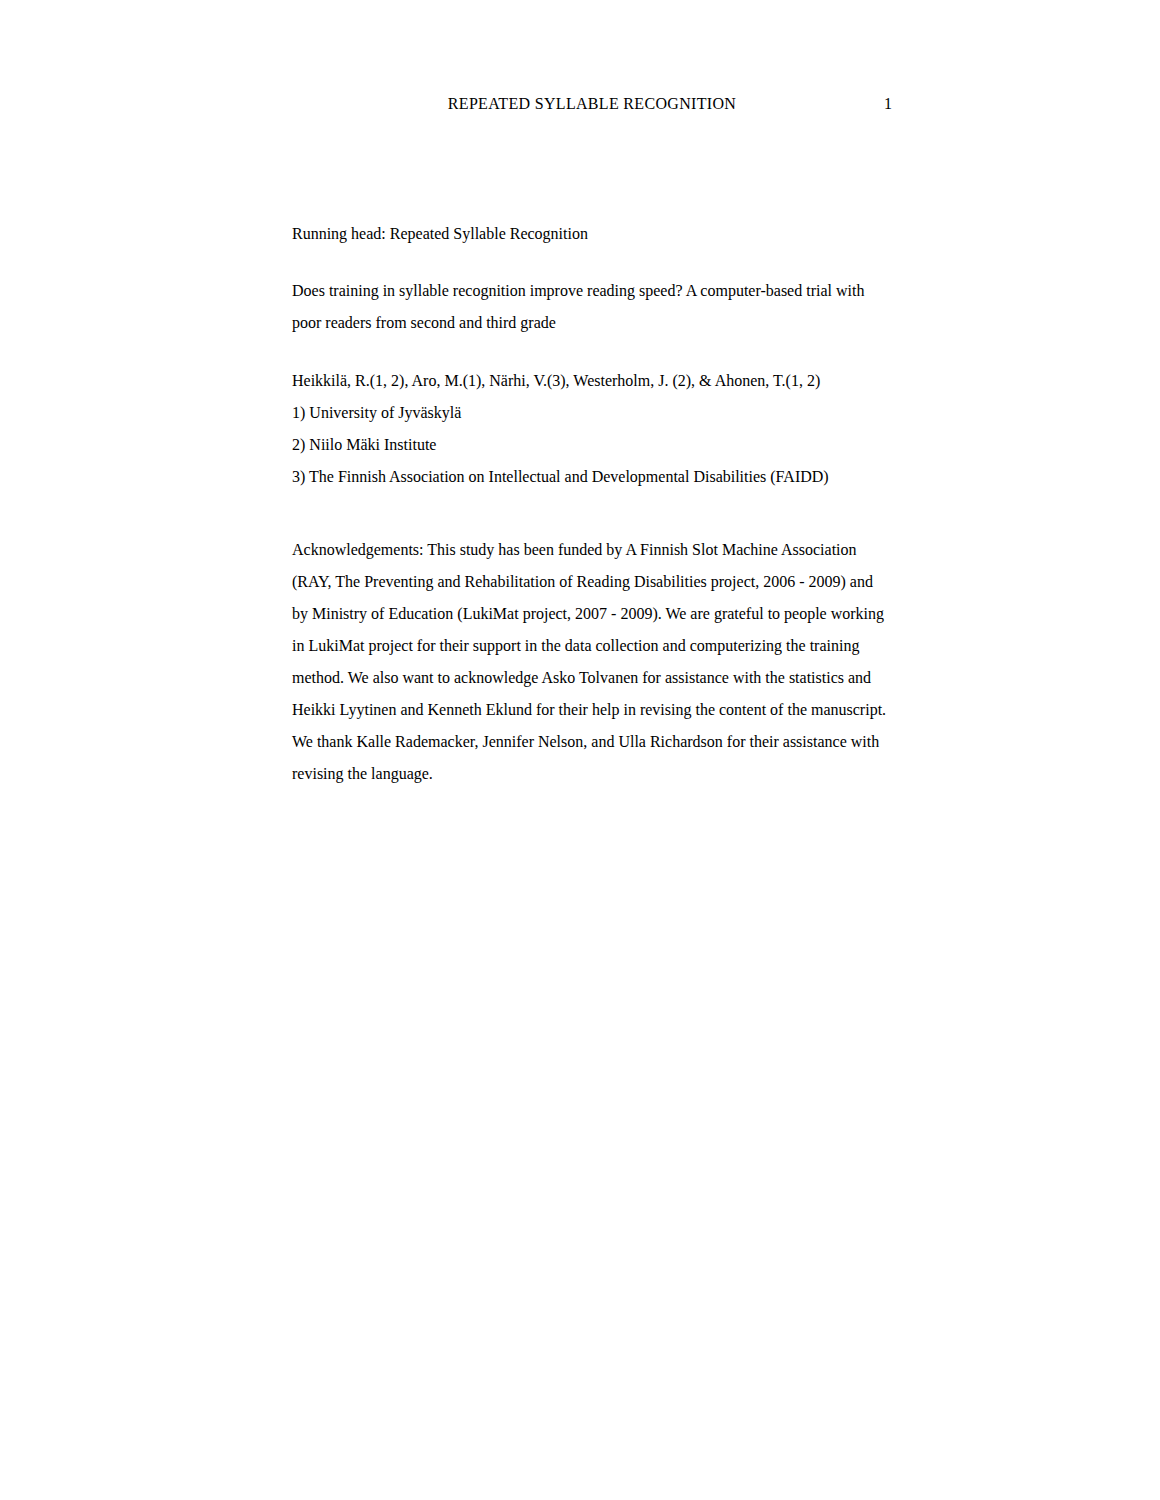Repeated Syllable Recognition 1
Running head: Repeated Syllable Recognition
Does training in syllable recognition improve reading speed? A computer-based trial with poor readers from second and third grade
Heikkilä, R.(1, 2), Aro, M.(1), Närhi, V.(3), Westerholm, J. (2), & Ahonen, T.(1, 2)
1) University of Jyväskylä
2) Niilo Mäki Institute
3) The Finnish Association on Intellectual and Developmental Disabilities (FAIDD)
Acknowledgements: This study has been funded by A Finnish Slot Machine Association (RAY, The Preventing and Rehabilitation of Reading Disabilities project, 2006 - 2009) and by Ministry of Education (LukiMat project, 2007 - 2009). We are grateful to people working in LukiMat project for their support in the data collection and computerizing the training method. We also want to acknowledge Asko Tolvanen for assistance with the statistics and Heikki Lyytinen and Kenneth Eklund for their help in revising the content of the manuscript. We thank Kalle Rademacker, Jennifer Nelson, and Ulla Richardson for their assistance with revising the language.